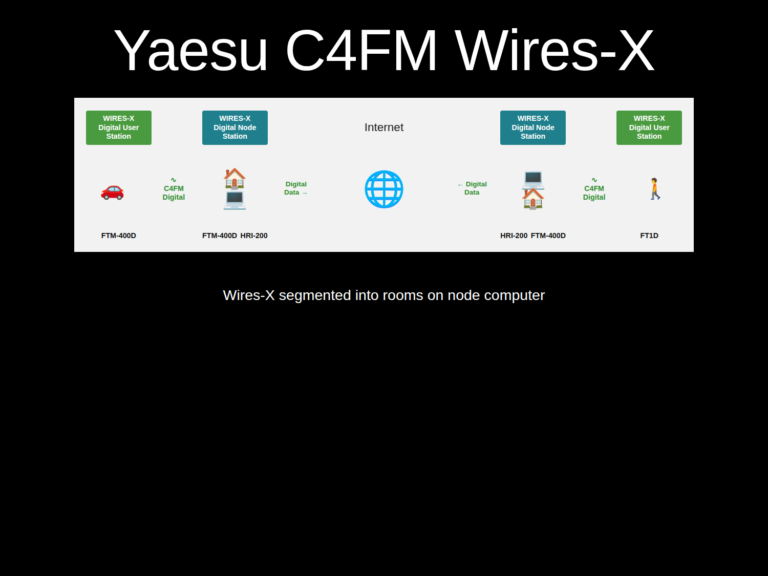Yaesu C4FM Wires-X
WIRES-X
Digital User
Station
WIRES-X
Digital Node
Station
Internet
WIRES-X
Digital Node
Station
WIRES-X
Digital User
Station
🚗
∿
C4FM
Digital
🏠💻
Digital
Data →
🌐
← Digital
Data
💻🏠
∿
C4FM
Digital
🚶
FTM-400D
FTM-400D HRI-200
HRI-200 FTM-400D
FT1D
Wires-X segmented into rooms on node computer